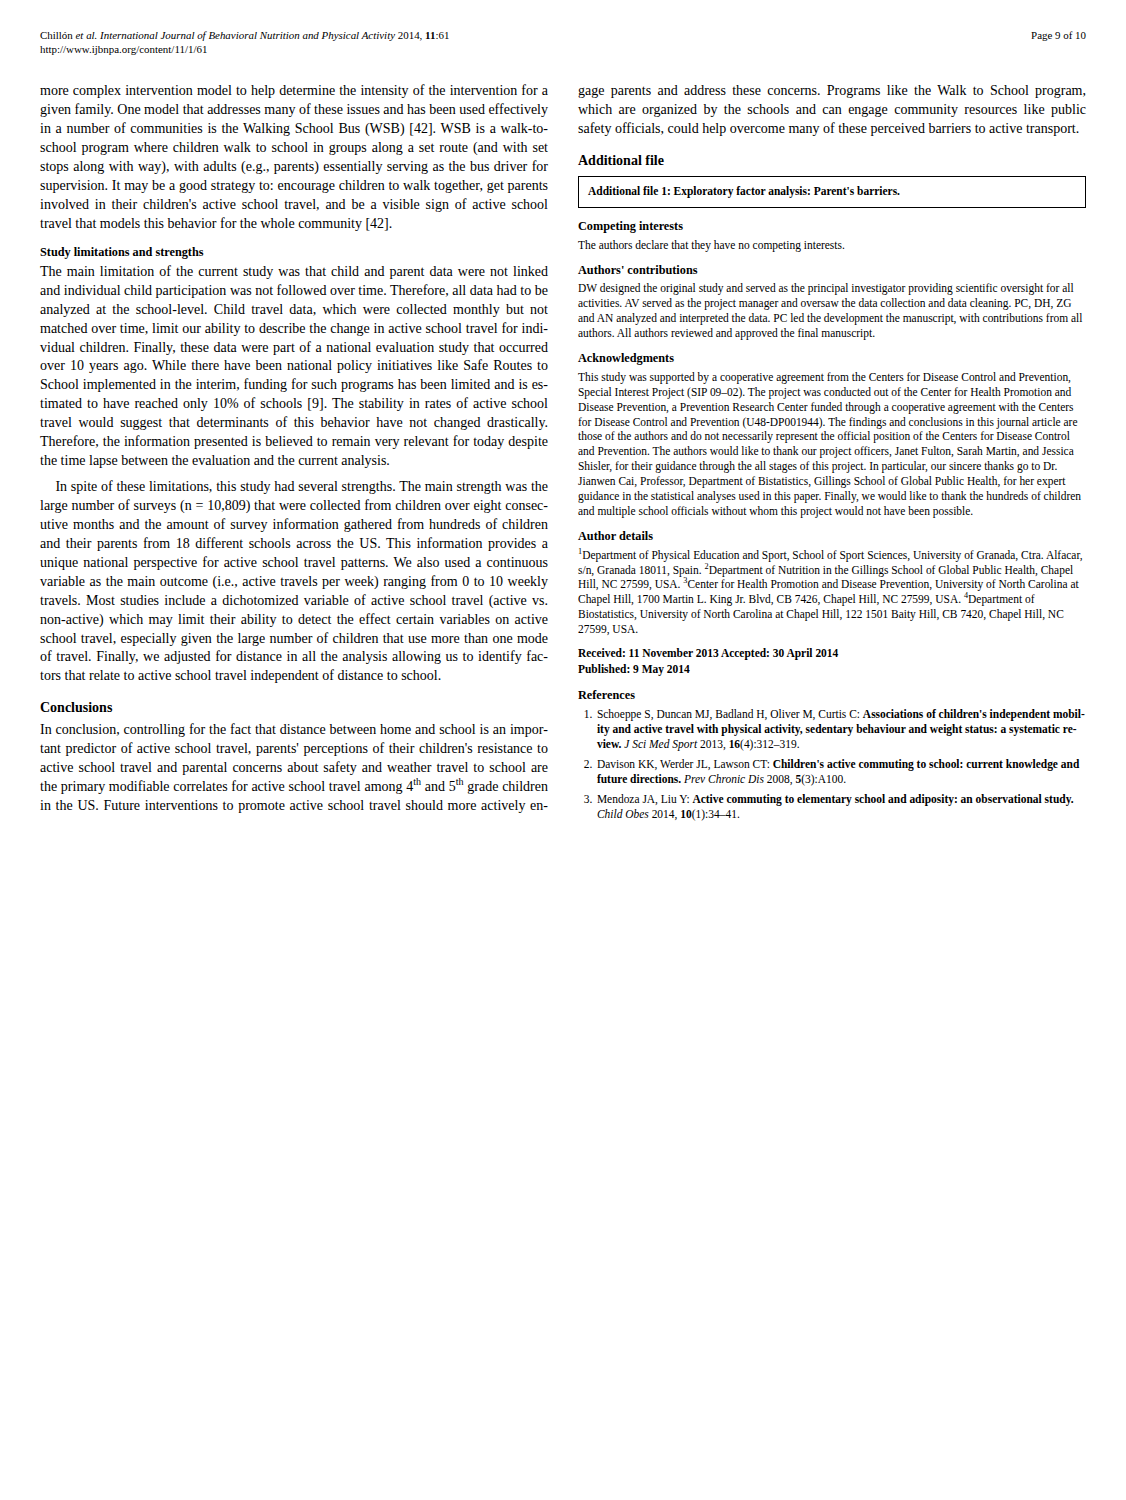Chillón et al. International Journal of Behavioral Nutrition and Physical Activity 2014, 11:61 http://www.ijbnpa.org/content/11/1/61
Page 9 of 10
more complex intervention model to help determine the intensity of the intervention for a given family. One model that addresses many of these issues and has been used effectively in a number of communities is the Walking School Bus (WSB) [42]. WSB is a walk-to-school program where children walk to school in groups along a set route (and with set stops along with way), with adults (e.g., parents) essentially serving as the bus driver for supervision. It may be a good strategy to: encourage children to walk together, get parents involved in their children's active school travel, and be a visible sign of active school travel that models this behavior for the whole community [42].
Study limitations and strengths
The main limitation of the current study was that child and parent data were not linked and individual child participation was not followed over time. Therefore, all data had to be analyzed at the school-level. Child travel data, which were collected monthly but not matched over time, limit our ability to describe the change in active school travel for individual children. Finally, these data were part of a national evaluation study that occurred over 10 years ago. While there have been national policy initiatives like Safe Routes to School implemented in the interim, funding for such programs has been limited and is estimated to have reached only 10% of schools [9]. The stability in rates of active school travel would suggest that determinants of this behavior have not changed drastically. Therefore, the information presented is believed to remain very relevant for today despite the time lapse between the evaluation and the current analysis.
In spite of these limitations, this study had several strengths. The main strength was the large number of surveys (n = 10,809) that were collected from children over eight consecutive months and the amount of survey information gathered from hundreds of children and their parents from 18 different schools across the US. This information provides a unique national perspective for active school travel patterns. We also used a continuous variable as the main outcome (i.e., active travels per week) ranging from 0 to 10 weekly travels. Most studies include a dichotomized variable of active school travel (active vs. non-active) which may limit their ability to detect the effect certain variables on active school travel, especially given the large number of children that use more than one mode of travel. Finally, we adjusted for distance in all the analysis allowing us to identify factors that relate to active school travel independent of distance to school.
Conclusions
In conclusion, controlling for the fact that distance between home and school is an important predictor of active school travel, parents' perceptions of their children's resistance to active school travel and parental concerns about safety and weather travel to school are the primary modifiable correlates for active school travel among 4th and 5th grade children in the US. Future interventions to promote active school travel should more actively engage parents and address these concerns. Programs like the Walk to School program, which are organized by the schools and can engage community resources like public safety officials, could help overcome many of these perceived barriers to active transport.
Additional file
Additional file 1: Exploratory factor analysis: Parent's barriers.
Competing interests
The authors declare that they have no competing interests.
Authors' contributions
DW designed the original study and served as the principal investigator providing scientific oversight for all activities. AV served as the project manager and oversaw the data collection and data cleaning. PC, DH, ZG and AN analyzed and interpreted the data. PC led the development the manuscript, with contributions from all authors. All authors reviewed and approved the final manuscript.
Acknowledgments
This study was supported by a cooperative agreement from the Centers for Disease Control and Prevention, Special Interest Project (SIP 09–02). The project was conducted out of the Center for Health Promotion and Disease Prevention, a Prevention Research Center funded through a cooperative agreement with the Centers for Disease Control and Prevention (U48-DP001944). The findings and conclusions in this journal article are those of the authors and do not necessarily represent the official position of the Centers for Disease Control and Prevention. The authors would like to thank our project officers, Janet Fulton, Sarah Martin, and Jessica Shisler, for their guidance through the all stages of this project. In particular, our sincere thanks go to Dr. Jianwen Cai, Professor, Department of Bistatistics, Gillings School of Global Public Health, for her expert guidance in the statistical analyses used in this paper. Finally, we would like to thank the hundreds of children and multiple school officials without whom this project would not have been possible.
Author details
1Department of Physical Education and Sport, School of Sport Sciences, University of Granada, Ctra. Alfacar, s/n, Granada 18011, Spain. 2Department of Nutrition in the Gillings School of Global Public Health, Chapel Hill, NC 27599, USA. 3Center for Health Promotion and Disease Prevention, University of North Carolina at Chapel Hill, 1700 Martin L. King Jr. Blvd, CB 7426, Chapel Hill, NC 27599, USA. 4Department of Biostatistics, University of North Carolina at Chapel Hill, 122 1501 Baity Hill, CB 7420, Chapel Hill, NC 27599, USA.
Received: 11 November 2013 Accepted: 30 April 2014
Published: 9 May 2014
References
Schoeppe S, Duncan MJ, Badland H, Oliver M, Curtis C: Associations of children's independent mobility and active travel with physical activity, sedentary behaviour and weight status: a systematic review. J Sci Med Sport 2013, 16(4):312–319.
Davison KK, Werder JL, Lawson CT: Children's active commuting to school: current knowledge and future directions. Prev Chronic Dis 2008, 5(3):A100.
Mendoza JA, Liu Y: Active commuting to elementary school and adiposity: an observational study. Child Obes 2014, 10(1):34–41.